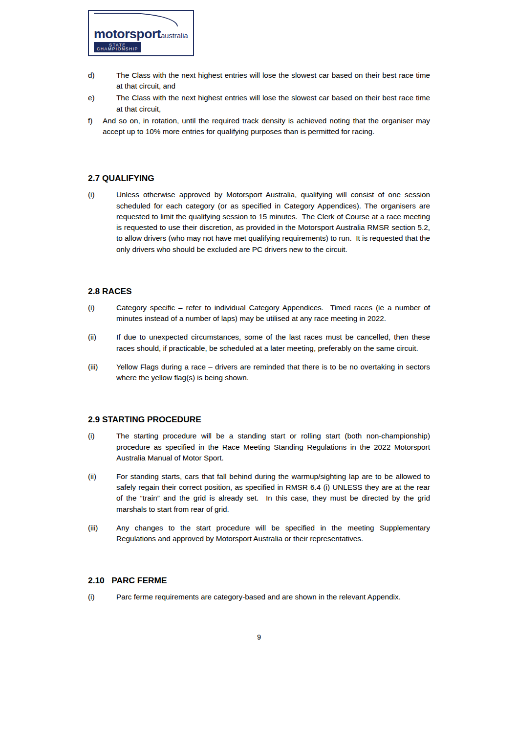motorsportaustralia
STATE
CHAMPIONSHIP
d) The Class with the next highest entries will lose the slowest car based on their best race time at that circuit, and
e) The Class with the next highest entries will lose the slowest car based on their best race time at that circuit,
f) And so on, in rotation, until the required track density is achieved noting that the organiser may accept up to 10% more entries for qualifying purposes than is permitted for racing.
2.7 QUALIFYING
(i) Unless otherwise approved by Motorsport Australia, qualifying will consist of one session scheduled for each category (or as specified in Category Appendices). The organisers are requested to limit the qualifying session to 15 minutes. The Clerk of Course at a race meeting is requested to use their discretion, as provided in the Motorsport Australia RMSR section 5.2, to allow drivers (who may not have met qualifying requirements) to run. It is requested that the only drivers who should be excluded are PC drivers new to the circuit.
2.8 RACES
(i) Category specific – refer to individual Category Appendices. Timed races (ie a number of minutes instead of a number of laps) may be utilised at any race meeting in 2022.
(ii) If due to unexpected circumstances, some of the last races must be cancelled, then these races should, if practicable, be scheduled at a later meeting, preferably on the same circuit.
(iii) Yellow Flags during a race – drivers are reminded that there is to be no overtaking in sectors where the yellow flag(s) is being shown.
2.9 STARTING PROCEDURE
(i) The starting procedure will be a standing start or rolling start (both non-championship) procedure as specified in the Race Meeting Standing Regulations in the 2022 Motorsport Australia Manual of Motor Sport.
(ii) For standing starts, cars that fall behind during the warmup/sighting lap are to be allowed to safely regain their correct position, as specified in RMSR 6.4 (i) UNLESS they are at the rear of the “train” and the grid is already set. In this case, they must be directed by the grid marshals to start from rear of grid.
(iii) Any changes to the start procedure will be specified in the meeting Supplementary Regulations and approved by Motorsport Australia or their representatives.
2.10 PARC FERME
(i) Parc ferme requirements are category-based and are shown in the relevant Appendix.
9